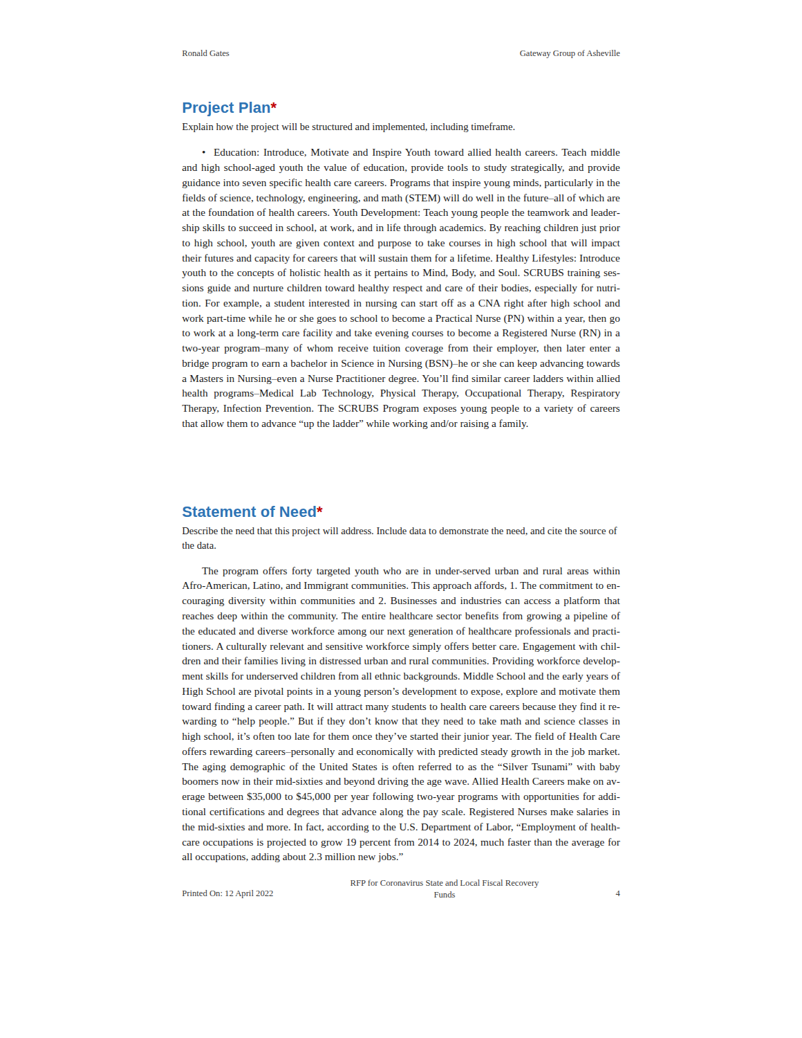Ronald Gates Gateway Group of Asheville
Project Plan*
Explain how the project will be structured and implemented, including timeframe.
•Education: Introduce, Motivate and Inspire Youth toward allied health careers. Teach middle and high school-aged youth the value of education, provide tools to study strategically, and provide guidance into seven specific health care careers. Programs that inspire young minds, particularly in the fields of science, technology, engineering, and math (STEM) will do well in the future–all of which are at the foundation of health careers. Youth Development: Teach young people the teamwork and leadership skills to succeed in school, at work, and in life through academics. By reaching children just prior to high school, youth are given context and purpose to take courses in high school that will impact their futures and capacity for careers that will sustain them for a lifetime. Healthy Lifestyles: Introduce youth to the concepts of holistic health as it pertains to Mind, Body, and Soul. SCRUBS training sessions guide and nurture children toward healthy respect and care of their bodies, especially for nutrition. For example, a student interested in nursing can start off as a CNA right after high school and work part-time while he or she goes to school to become a Practical Nurse (PN) within a year, then go to work at a long-term care facility and take evening courses to become a Registered Nurse (RN) in a two-year program–many of whom receive tuition coverage from their employer, then later enter a bridge program to earn a bachelor in Science in Nursing (BSN)–he or she can keep advancing towards a Masters in Nursing–even a Nurse Practitioner degree. You’ll find similar career ladders within allied health programs–Medical Lab Technology, Physical Therapy, Occupational Therapy, Respiratory Therapy, Infection Prevention. The SCRUBS Program exposes young people to a variety of careers that allow them to advance “up the ladder” while working and/or raising a family.
Statement of Need*
Describe the need that this project will address. Include data to demonstrate the need, and cite the source of the data.
The program offers forty targeted youth who are in under-served urban and rural areas within Afro-American, Latino, and Immigrant communities. This approach affords, 1. The commitment to encouraging diversity within communities and 2. Businesses and industries can access a platform that reaches deep within the community. The entire healthcare sector benefits from growing a pipeline of the educated and diverse workforce among our next generation of healthcare professionals and practitioners. A culturally relevant and sensitive workforce simply offers better care. Engagement with children and their families living in distressed urban and rural communities. Providing workforce development skills for underserved children from all ethnic backgrounds. Middle School and the early years of High School are pivotal points in a young person’s development to expose, explore and motivate them toward finding a career path. It will attract many students to health care careers because they find it rewarding to “help people.” But if they don’t know that they need to take math and science classes in high school, it’s often too late for them once they’ve started their junior year. The field of Health Care offers rewarding careers–personally and economically with predicted steady growth in the job market. The aging demographic of the United States is often referred to as the “Silver Tsunami” with baby boomers now in their mid-sixties and beyond driving the age wave. Allied Health Careers make on average between $35,000 to $45,000 per year following two-year programs with opportunities for additional certifications and degrees that advance along the pay scale. Registered Nurses make salaries in the mid-sixties and more. In fact, according to the U.S. Department of Labor, “Employment of healthcare occupations is projected to grow 19 percent from 2014 to 2024, much faster than the average for all occupations, adding about 2.3 million new jobs.”
Printed On: 12 April 2022
RFP for Coronavirus State and Local Fiscal Recovery
Funds
4